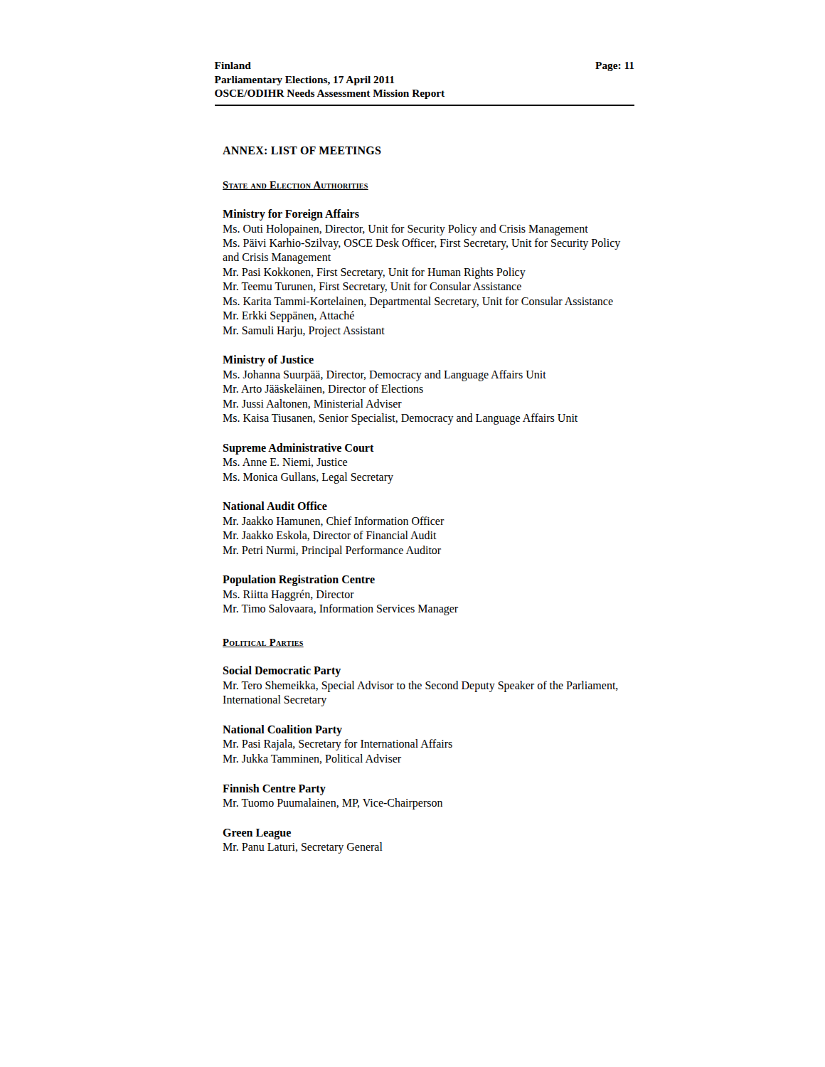Finland
Parliamentary Elections, 17 April 2011
OSCE/ODIHR Needs Assessment Mission Report
Page: 11
ANNEX: LIST OF MEETINGS
State and Election Authorities
Ministry for Foreign Affairs
Ms. Outi Holopainen, Director, Unit for Security Policy and Crisis Management
Ms. Päivi Karhio-Szilvay, OSCE Desk Officer, First Secretary, Unit for Security Policy and Crisis Management
Mr. Pasi Kokkonen, First Secretary, Unit for Human Rights Policy
Mr. Teemu Turunen, First Secretary, Unit for Consular Assistance
Ms. Karita Tammi-Kortelainen, Departmental Secretary, Unit for Consular Assistance
Mr. Erkki Seppänen, Attaché
Mr. Samuli Harju, Project Assistant
Ministry of Justice
Ms. Johanna Suurpää, Director, Democracy and Language Affairs Unit
Mr. Arto Jääskeläinen, Director of Elections
Mr. Jussi Aaltonen, Ministerial Adviser
Ms. Kaisa Tiusanen, Senior Specialist, Democracy and Language Affairs Unit
Supreme Administrative Court
Ms. Anne E. Niemi, Justice
Ms. Monica Gullans, Legal Secretary
National Audit Office
Mr. Jaakko Hamunen, Chief Information Officer
Mr. Jaakko Eskola, Director of Financial Audit
Mr. Petri Nurmi, Principal Performance Auditor
Population Registration Centre
Ms. Riitta Haggrén, Director
Mr. Timo Salovaara, Information Services Manager
Political Parties
Social Democratic Party
Mr. Tero Shemeikka, Special Advisor to the Second Deputy Speaker of the Parliament, International Secretary
National Coalition Party
Mr. Pasi Rajala, Secretary for International Affairs
Mr. Jukka Tamminen, Political Adviser
Finnish Centre Party
Mr. Tuomo Puumalainen, MP, Vice-Chairperson
Green League
Mr. Panu Laturi, Secretary General